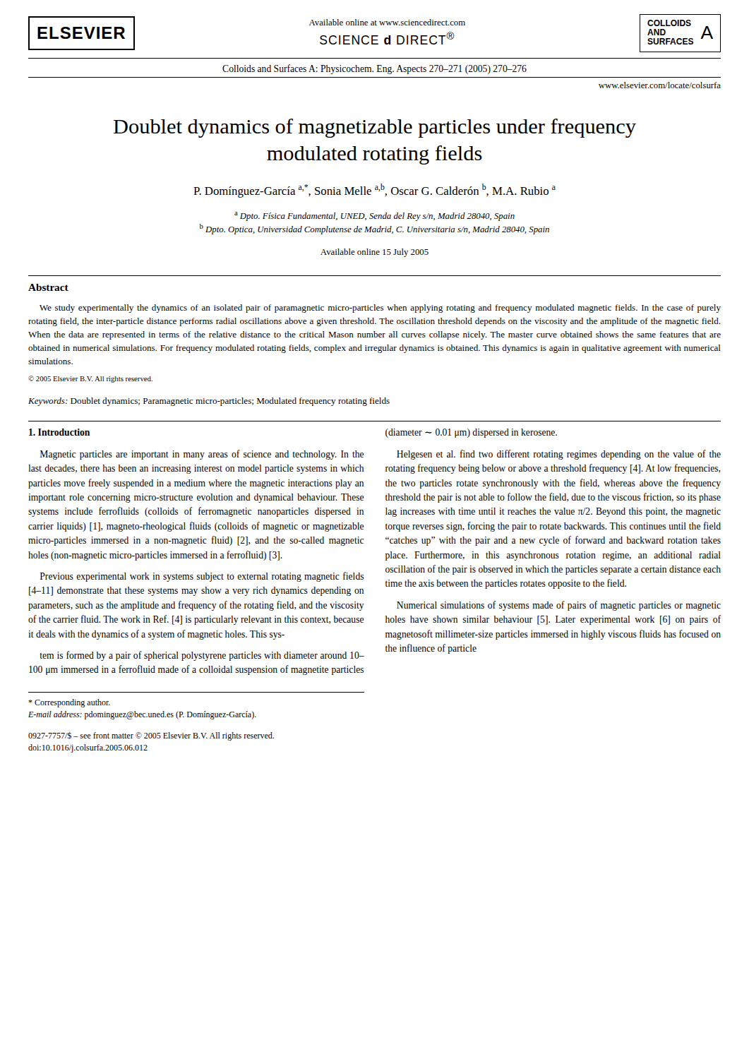ELSEVIER
Available online at www.sciencedirect.com
SCIENCE d DIRECT®
COLLOIDS
AND
SURFACES
A
Colloids and Surfaces A: Physicochem. Eng. Aspects 270–271 (2005) 270–276
www.elsevier.com/locate/colsurfa
Doublet dynamics of magnetizable particles under frequency
modulated rotating fields
P. Domínguez-García a,*, Sonia Melle a,b, Oscar G. Calderón b, M.A. Rubio a
a Dpto. Física Fundamental, UNED, Senda del Rey s/n, Madrid 28040, Spain
b Dpto. Optica, Universidad Complutense de Madrid, C. Universitaria s/n, Madrid 28040, Spain
Available online 15 July 2005
Abstract
We study experimentally the dynamics of an isolated pair of paramagnetic micro-particles when applying rotating and frequency modulated magnetic fields. In the case of purely rotating field, the inter-particle distance performs radial oscillations above a given threshold. The oscillation threshold depends on the viscosity and the amplitude of the magnetic field. When the data are represented in terms of the relative distance to the critical Mason number all curves collapse nicely. The master curve obtained shows the same features that are obtained in numerical simulations. For frequency modulated rotating fields, complex and irregular dynamics is obtained. This dynamics is again in qualitative agreement with numerical simulations.
© 2005 Elsevier B.V. All rights reserved.
Keywords: Doublet dynamics; Paramagnetic micro-particles; Modulated frequency rotating fields
1. Introduction
Magnetic particles are important in many areas of science and technology. In the last decades, there has been an increasing interest on model particle systems in which particles move freely suspended in a medium where the magnetic interactions play an important role concerning micro-structure evolution and dynamical behaviour. These systems include ferrofluids (colloids of ferromagnetic nanoparticles dispersed in carrier liquids) [1], magneto-rheological fluids (colloids of magnetic or magnetizable micro-particles immersed in a non-magnetic fluid) [2], and the so-called magnetic holes (non-magnetic micro-particles immersed in a ferrofluid) [3].
Previous experimental work in systems subject to external rotating magnetic fields [4–11] demonstrate that these systems may show a very rich dynamics depending on parameters, such as the amplitude and frequency of the rotating field, and the viscosity of the carrier fluid. The work in Ref. [4] is particularly relevant in this context, because it deals with the dynamics of a system of magnetic holes. This sys-
tem is formed by a pair of spherical polystyrene particles with diameter around 10–100 μm immersed in a ferrofluid made of a colloidal suspension of magnetite particles (diameter ∼ 0.01 μm) dispersed in kerosene.
Helgesen et al. find two different rotating regimes depending on the value of the rotating frequency being below or above a threshold frequency [4]. At low frequencies, the two particles rotate synchronously with the field, whereas above the frequency threshold the pair is not able to follow the field, due to the viscous friction, so its phase lag increases with time until it reaches the value π/2. Beyond this point, the magnetic torque reverses sign, forcing the pair to rotate backwards. This continues until the field “catches up” with the pair and a new cycle of forward and backward rotation takes place. Furthermore, in this asynchronous rotation regime, an additional radial oscillation of the pair is observed in which the particles separate a certain distance each time the axis between the particles rotates opposite to the field.
Numerical simulations of systems made of pairs of magnetic particles or magnetic holes have shown similar behaviour [5]. Later experimental work [6] on pairs of magnetosoft millimeter-size particles immersed in highly viscous fluids has focused on the influence of particle
* Corresponding author.
E-mail address: pdominguez@bec.uned.es (P. Domínguez-García).
0927-7757/$ – see front matter © 2005 Elsevier B.V. All rights reserved.
doi:10.1016/j.colsurfa.2005.06.012